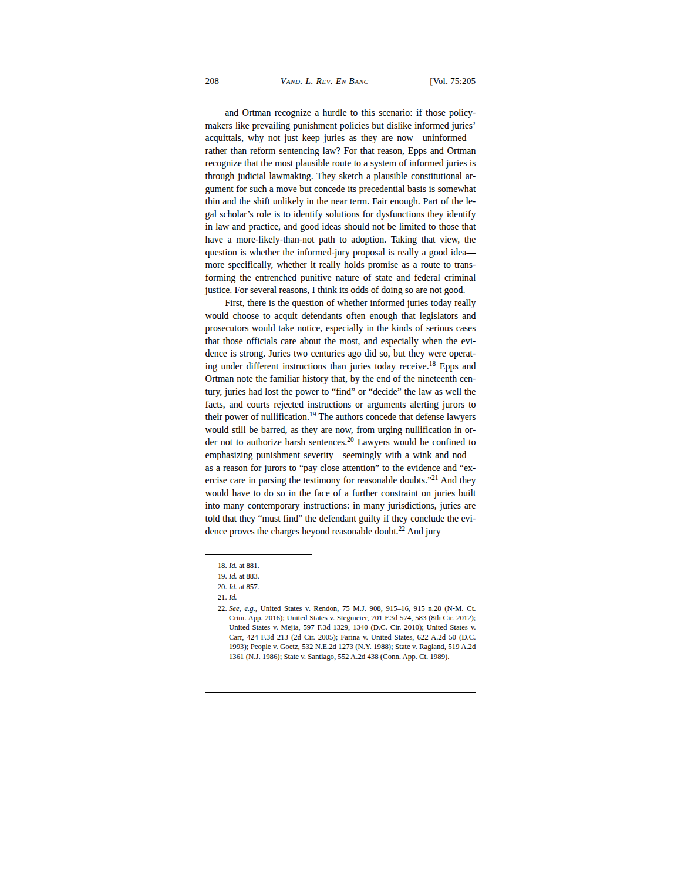208 Vand. L. Rev. En Banc [Vol. 75:205
and Ortman recognize a hurdle to this scenario: if those policymakers like prevailing punishment policies but dislike informed juries’ acquittals, why not just keep juries as they are now—uninformed—rather than reform sentencing law? For that reason, Epps and Ortman recognize that the most plausible route to a system of informed juries is through judicial lawmaking. They sketch a plausible constitutional argument for such a move but concede its precedential basis is somewhat thin and the shift unlikely in the near term. Fair enough. Part of the legal scholar’s role is to identify solutions for dysfunctions they identify in law and practice, and good ideas should not be limited to those that have a more-likely-than-not path to adoption. Taking that view, the question is whether the informed-jury proposal is really a good idea—more specifically, whether it really holds promise as a route to transforming the entrenched punitive nature of state and federal criminal justice. For several reasons, I think its odds of doing so are not good.
First, there is the question of whether informed juries today really would choose to acquit defendants often enough that legislators and prosecutors would take notice, especially in the kinds of serious cases that those officials care about the most, and especially when the evidence is strong. Juries two centuries ago did so, but they were operating under different instructions than juries today receive.18 Epps and Ortman note the familiar history that, by the end of the nineteenth century, juries had lost the power to “find” or “decide” the law as well the facts, and courts rejected instructions or arguments alerting jurors to their power of nullification.19 The authors concede that defense lawyers would still be barred, as they are now, from urging nullification in order not to authorize harsh sentences.20 Lawyers would be confined to emphasizing punishment severity—seemingly with a wink and nod—as a reason for jurors to “pay close attention” to the evidence and “exercise care in parsing the testimony for reasonable doubts.”21 And they would have to do so in the face of a further constraint on juries built into many contemporary instructions: in many jurisdictions, juries are told that they “must find” the defendant guilty if they conclude the evidence proves the charges beyond reasonable doubt.22 And jury
18. Id. at 881.
19. Id. at 883.
20. Id. at 857.
21. Id.
22. See, e.g., United States v. Rendon, 75 M.J. 908, 915–16, 915 n.28 (N-M. Ct. Crim. App. 2016); United States v. Stegmeier, 701 F.3d 574, 583 (8th Cir. 2012); United States v. Mejia, 597 F.3d 1329, 1340 (D.C. Cir. 2010); United States v. Carr, 424 F.3d 213 (2d Cir. 2005); Farina v. United States, 622 A.2d 50 (D.C. 1993); People v. Goetz, 532 N.E.2d 1273 (N.Y. 1988); State v. Ragland, 519 A.2d 1361 (N.J. 1986); State v. Santiago, 552 A.2d 438 (Conn. App. Ct. 1989).